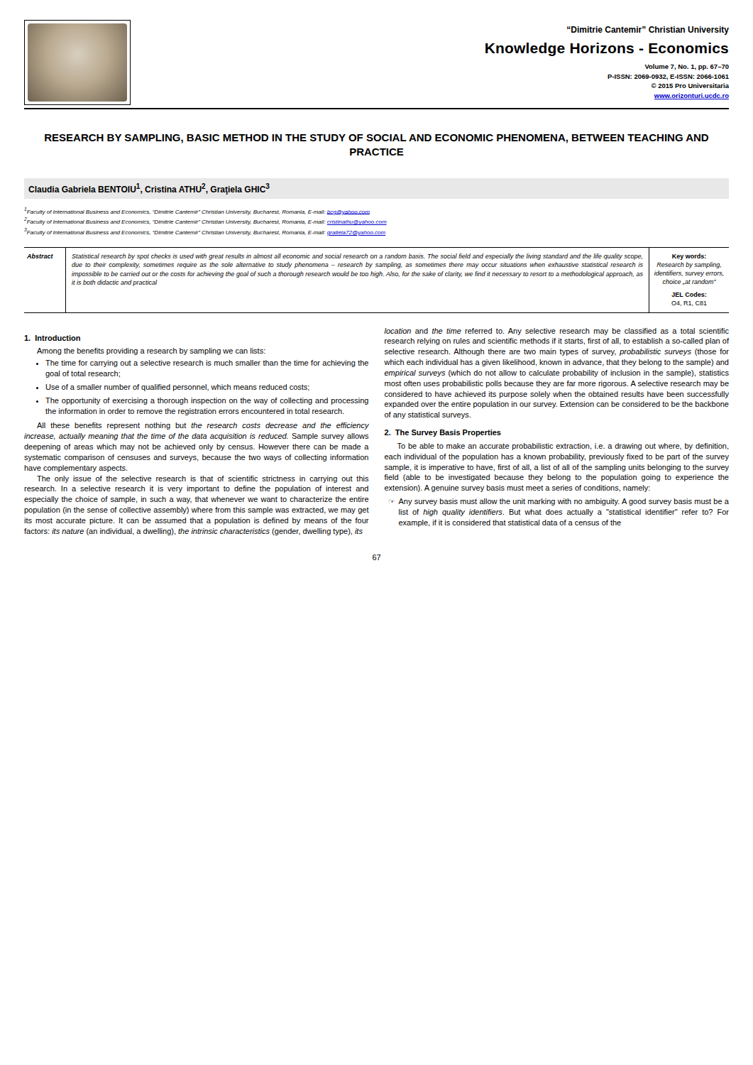“Dimitrie Cantemir” Christian University
Knowledge Horizons - Economics
Volume 7, No. 1, pp. 67–70
P-ISSN: 2069-0932, E-ISSN: 2066-1061
© 2015 Pro Universitaria
www.orizonturi.ucdc.ro
Research by Sampling, Basic Method in the Study of Social and Economic Phenomena, Between Teaching and Practice
Claudia Gabriela BENTOIU1, Cristina ATHU2, Graţiela GHIC3
1Faculty of International Business and Economics, “Dimitrie Cantemir” Christian University, Bucharest, Romania, E-mail: bcg@yahoo.com
2Faculty of International Business and Economics, “Dimitrie Cantemir” Christian University, Bucharest, Romania, E-mail: cristinathu@yahoo.com
3Faculty of International Business and Economics, “Dimitrie Cantemir” Christian University, Bucharest, Romania, E-mail: gratiela72@yahoo.com
Abstract
Statistical research by spot checks is used with great results in almost all economic and social research on a random basis. The social field and especially the living standard and the life quality scope, due to their complexity, sometimes require as the sole alternative to study phenomena – research by sampling, as sometimes there may occur situations when exhaustive statistical research is impossible to be carried out or the costs for achieving the goal of such a thorough research would be too high. Also, for the sake of clarity, we find it necessary to resort to a methodological approach, as it is both didactic and practical
Key words:
Research by sampling, identifiers, survey errors, choice „at random”
JEL Codes:
O4, R1, C81
1. Introduction
Among the benefits providing a research by sampling we can lists:
The time for carrying out a selective research is much smaller than the time for achieving the goal of total research;
Use of a smaller number of qualified personnel, which means reduced costs;
The opportunity of exercising a thorough inspection on the way of collecting and processing the information in order to remove the registration errors encountered in total research.
All these benefits represent nothing but the research costs decrease and the efficiency increase, actually meaning that the time of the data acquisition is reduced. Sample survey allows deepening of areas which may not be achieved only by census. However there can be made a systematic comparison of censuses and surveys, because the two ways of collecting information have complementary aspects.
The only issue of the selective research is that of scientific strictness in carrying out this research. In a selective research it is very important to define the population of interest and especially the choice of sample, in such a way, that whenever we want to characterize the entire population (in the sense of collective assembly) where from this sample was extracted, we may get its most accurate picture. It can be assumed that a population is defined by means of the four factors: its nature (an individual, a dwelling), the intrinsic characteristics (gender, dwelling type), its
location and the time referred to. Any selective research may be classified as a total scientific research relying on rules and scientific methods if it starts, first of all, to establish a so-called plan of selective research. Although there are two main types of survey, probabilistic surveys (those for which each individual has a given likelihood, known in advance, that they belong to the sample) and empirical surveys (which do not allow to calculate probability of inclusion in the sample), statistics most often uses probabilistic polls because they are far more rigorous. A selective research may be considered to have achieved its purpose solely when the obtained results have been successfully expanded over the entire population in our survey. Extension can be considered to be the backbone of any statistical surveys.
2. The Survey Basis Properties
To be able to make an accurate probabilistic extraction, i.e. a drawing out where, by definition, each individual of the population has a known probability, previously fixed to be part of the survey sample, it is imperative to have, first of all, a list of all of the sampling units belonging to the survey field (able to be investigated because they belong to the population going to experience the extension). A genuine survey basis must meet a series of conditions, namely:
☞
Any survey basis must allow the unit marking with no ambiguity. A good survey basis must be a list of high quality identifiers. But what does actually a "statistical identifier" refer to? For example, if it is considered that statistical data of a census of the
67